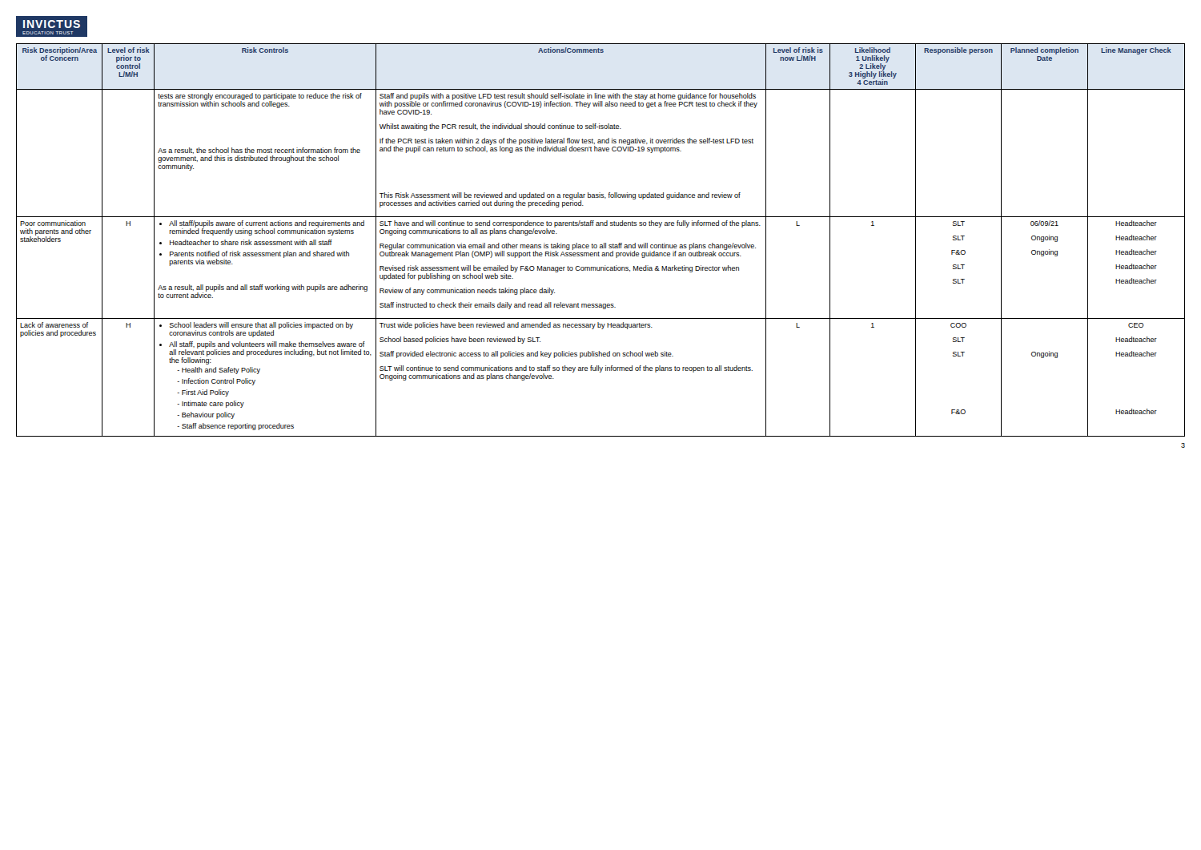INVICTUSEDUCATION TRUST
| Risk Description/Area of Concern | Level of risk prior to control L/M/H | Risk Controls | Actions/Comments | Level of risk is now L/M/H | Likelihood 1 Unlikely 2 Likely 3 Highly likely 4 Certain | Responsible person | Planned completion Date | Line Manager Check |
| --- | --- | --- | --- | --- | --- | --- | --- | --- |
| | | tests are strongly encouraged to participate to reduce the risk of transmission within schools and colleges. As a result, the school has the most recent information from the government, and this is distributed throughout the school community. | Staff and pupils with a positive LFD test result should self-isolate in line with the stay at home guidance for households with possible or confirmed coronavirus (COVID-19) infection. They will also need to get a free PCR test to check if they have COVID-19. Whilst awaiting the PCR result, the individual should continue to self-isolate. If the PCR test is taken within 2 days of the positive lateral flow test, and is negative, it overrides the self-test LFD test and the pupil can return to school, as long as the individual doesn't have COVID-19 symptoms. This Risk Assessment will be reviewed and updated on a regular basis, following updated guidance and review of processes and activities carried out during the preceding period. | | | | | |
| Poor communication with parents and other stakeholders | H | All staff/pupils aware of current actions and requirements and reminded frequently using school communication systems Headteacher to share risk assessment with all staff Parents notified of risk assessment plan and shared with parents via website. As a result, all pupils and all staff working with pupils are adhering to current advice. | SLT have and will continue to send correspondence to parents/staff and students so they are fully informed of the plans. Ongoing communications to all as plans change/evolve. Regular communication via email and other means is taking place to all staff and will continue as plans change/evolve. Outbreak Management Plan (OMP) will support the Risk Assessment and provide guidance if an outbreak occurs. Revised risk assessment will be emailed by F&O Manager to Communications, Media & Marketing Director when updated for publishing on school web site. Review of any communication needs taking place daily. Staff instructed to check their emails daily and read all relevant messages. | L | 1 | SLT SLT F&O SLT SLT | 06/09/21 Ongoing Ongoing | Headteacher Headteacher Headteacher Headteacher Headteacher |
| Lack of awareness of policies and procedures | H | School leaders will ensure that all policies impacted on by coronavirus controls are updated All staff, pupils and volunteers will make themselves aware of all relevant policies and procedures including, but not limited to, the following: Health and Safety Policy Infection Control Policy First Aid Policy Intimate care policy Behaviour policy Staff absence reporting procedures | Trust wide policies have been reviewed and amended as necessary by Headquarters. School based policies have been reviewed by SLT. Staff provided electronic access to all policies and key policies published on school web site. SLT will continue to send communications and to staff so they are fully informed of the plans to reopen to all students. Ongoing communications and as plans change/evolve. | L | 1 | COO SLT SLT F&O | Ongoing | CEO Headteacher Headteacher Headteacher |
3